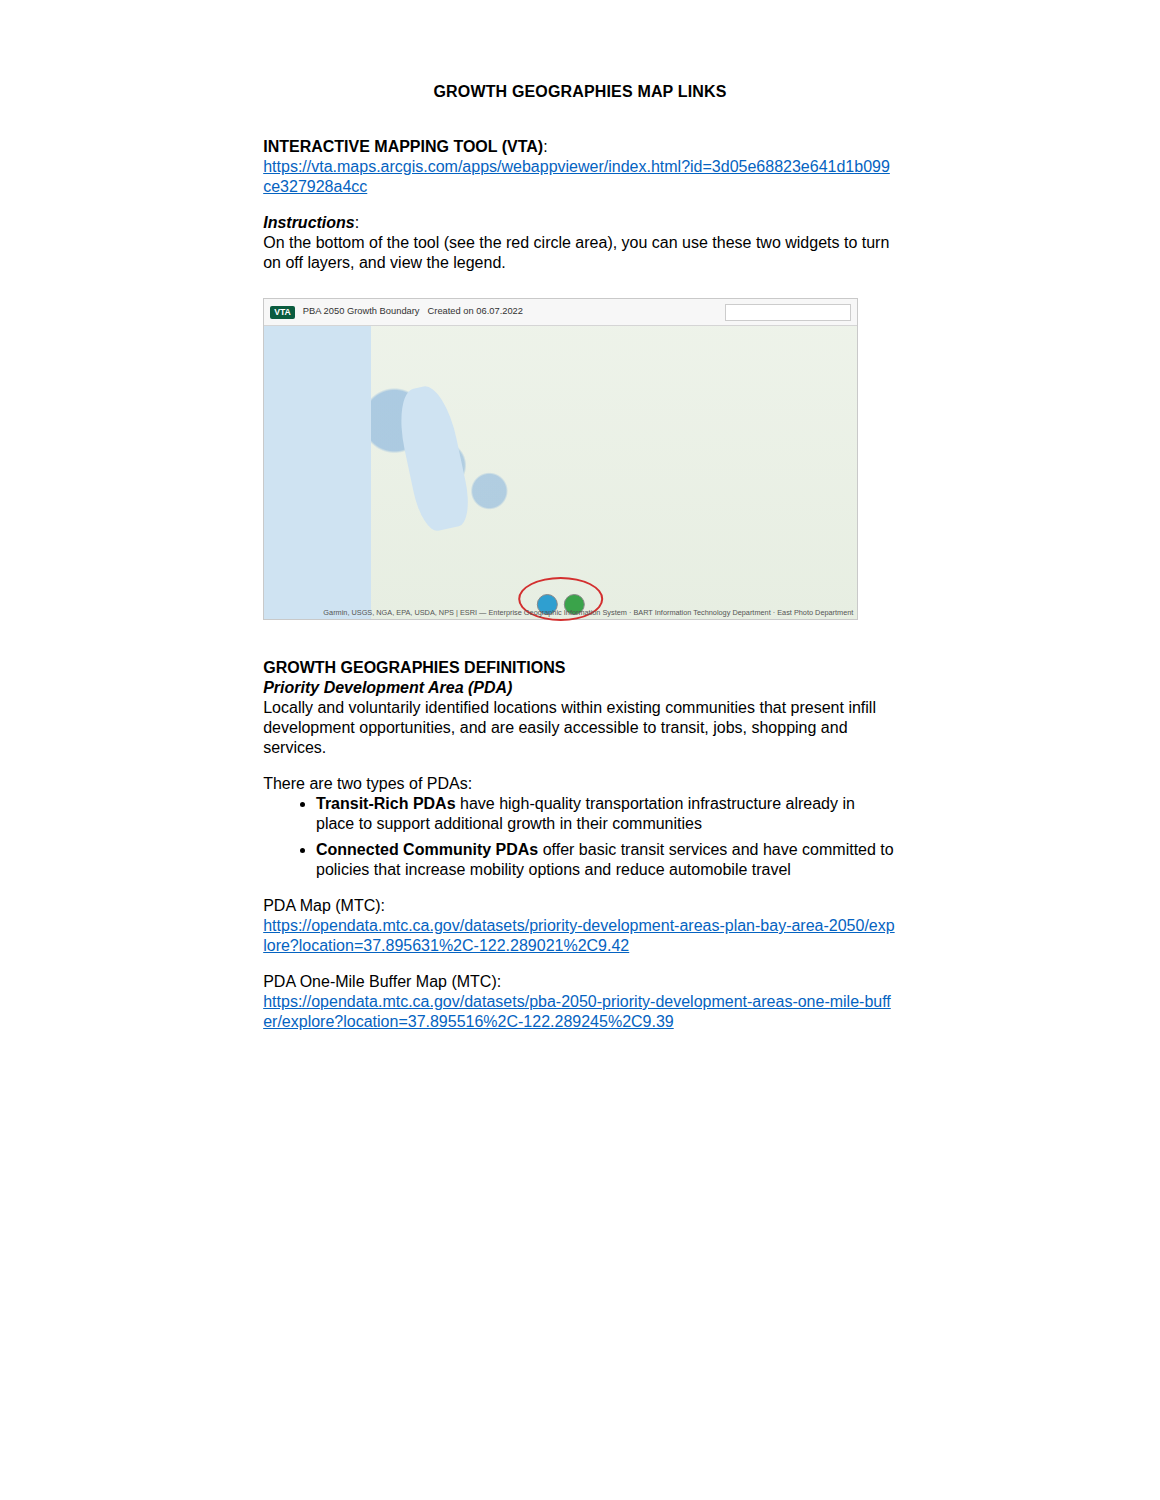GROWTH GEOGRAPHIES MAP LINKS
INTERACTIVE MAPPING TOOL (VTA):
https://vta.maps.arcgis.com/apps/webappviewer/index.html?id=3d05e68823e641d1b099ce327928a4cc
Instructions:
On the bottom of the tool (see the red circle area), you can use these two widgets to turn on off layers, and view the legend.
VTA PBA 2050 Growth Boundary Created on 06.07.2022
Garmin, USGS, NGA, EPA, USDA, NPS | ESRI — Enterprise Geographic Information System · BART Information Technology Department · East Photo Department
GROWTH GEOGRAPHIES DEFINITIONS
Priority Development Area (PDA)
Locally and voluntarily identified locations within existing communities that present infill development opportunities, and are easily accessible to transit, jobs, shopping and services.
There are two types of PDAs:
Transit-Rich PDAs have high-quality transportation infrastructure already in place to support additional growth in their communities
Connected Community PDAs offer basic transit services and have committed to policies that increase mobility options and reduce automobile travel
PDA Map (MTC):
https://opendata.mtc.ca.gov/datasets/priority-development-areas-plan-bay-area-2050/explore?location=37.895631%2C-122.289021%2C9.42
PDA One-Mile Buffer Map (MTC):
https://opendata.mtc.ca.gov/datasets/pba-2050-priority-development-areas-one-mile-buffer/explore?location=37.895516%2C-122.289245%2C9.39